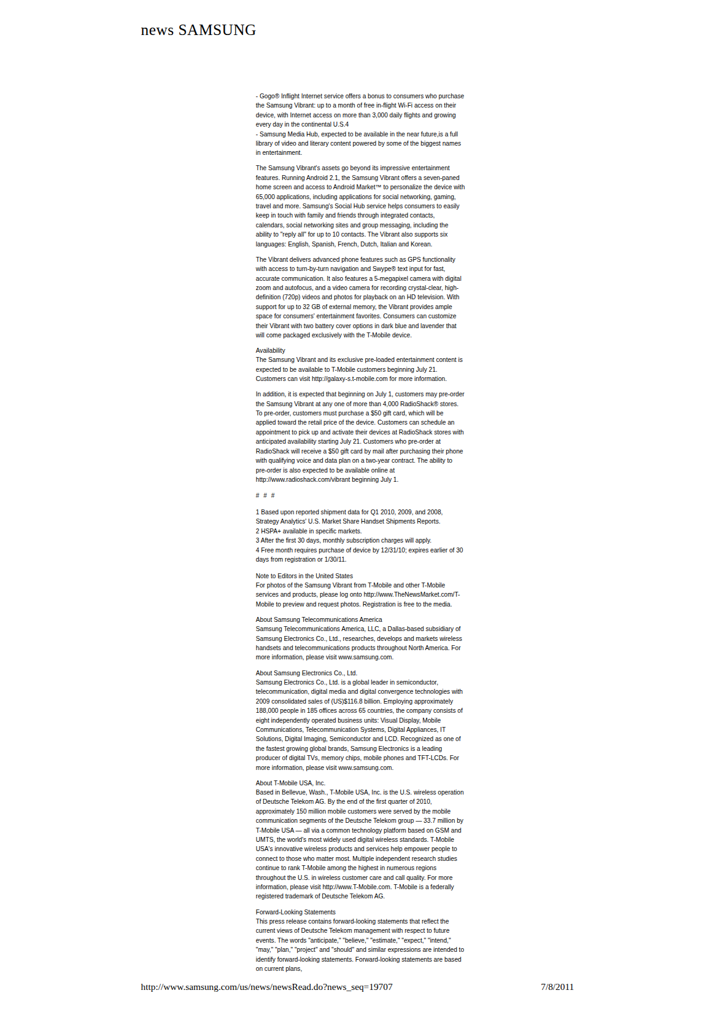news SAMSUNG
- Gogo® Inflight Internet service offers a bonus to consumers who purchase the Samsung Vibrant: up to a month of free in-flight Wi-Fi access on their device, with Internet access on more than 3,000 daily flights and growing every day in the continental U.S.4
- Samsung Media Hub, expected to be available in the near future,is a full library of video and literary content powered by some of the biggest names in entertainment.
The Samsung Vibrant's assets go beyond its impressive entertainment features. Running Android 2.1, the Samsung Vibrant offers a seven-paned home screen and access to Android Market™ to personalize the device with 65,000 applications, including applications for social networking, gaming, travel and more. Samsung's Social Hub service helps consumers to easily keep in touch with family and friends through integrated contacts, calendars, social networking sites and group messaging, including the ability to "reply all" for up to 10 contacts. The Vibrant also supports six languages: English, Spanish, French, Dutch, Italian and Korean.
The Vibrant delivers advanced phone features such as GPS functionality with access to turn-by-turn navigation and Swype® text input for fast, accurate communication. It also features a 5-megapixel camera with digital zoom and autofocus, and a video camera for recording crystal-clear, high-definition (720p) videos and photos for playback on an HD television. With support for up to 32 GB of external memory, the Vibrant provides ample space for consumers' entertainment favorites. Consumers can customize their Vibrant with two battery cover options in dark blue and lavender that will come packaged exclusively with the T-Mobile device.
Availability
The Samsung Vibrant and its exclusive pre-loaded entertainment content is expected to be available to T-Mobile customers beginning July 21. Customers can visit http://galaxy-s.t-mobile.com for more information.
In addition, it is expected that beginning on July 1, customers may pre-order the Samsung Vibrant at any one of more than 4,000 RadioShack® stores. To pre-order, customers must purchase a $50 gift card, which will be applied toward the retail price of the device. Customers can schedule an appointment to pick up and activate their devices at RadioShack stores with anticipated availability starting July 21. Customers who pre-order at RadioShack will receive a $50 gift card by mail after purchasing their phone with qualifying voice and data plan on a two-year contract. The ability to pre-order is also expected to be available online at http://www.radioshack.com/vibrant beginning July 1.
# # #
1 Based upon reported shipment data for Q1 2010, 2009, and 2008, Strategy Analytics' U.S. Market Share Handset Shipments Reports.
2 HSPA+ available in specific markets.
3 After the first 30 days, monthly subscription charges will apply.
4 Free month requires purchase of device by 12/31/10; expires earlier of 30 days from registration or 1/30/11.
Note to Editors in the United States
For photos of the Samsung Vibrant from T-Mobile and other T-Mobile services and products, please log onto http://www.TheNewsMarket.com/T-Mobile to preview and request photos. Registration is free to the media.
About Samsung Telecommunications America
Samsung Telecommunications America, LLC, a Dallas-based subsidiary of Samsung Electronics Co., Ltd., researches, develops and markets wireless handsets and telecommunications products throughout North America. For more information, please visit www.samsung.com.
About Samsung Electronics Co., Ltd.
Samsung Electronics Co., Ltd. is a global leader in semiconductor, telecommunication, digital media and digital convergence technologies with 2009 consolidated sales of (US)$116.8 billion. Employing approximately 188,000 people in 185 offices across 65 countries, the company consists of eight independently operated business units: Visual Display, Mobile Communications, Telecommunication Systems, Digital Appliances, IT Solutions, Digital Imaging, Semiconductor and LCD. Recognized as one of the fastest growing global brands, Samsung Electronics is a leading producer of digital TVs, memory chips, mobile phones and TFT-LCDs. For more information, please visit www.samsung.com.
About T-Mobile USA, Inc.
Based in Bellevue, Wash., T-Mobile USA, Inc. is the U.S. wireless operation of Deutsche Telekom AG. By the end of the first quarter of 2010, approximately 150 million mobile customers were served by the mobile communication segments of the Deutsche Telekom group — 33.7 million by T-Mobile USA — all via a common technology platform based on GSM and UMTS, the world's most widely used digital wireless standards. T-Mobile USA's innovative wireless products and services help empower people to connect to those who matter most. Multiple independent research studies continue to rank T-Mobile among the highest in numerous regions throughout the U.S. in wireless customer care and call quality. For more information, please visit http://www.T-Mobile.com. T-Mobile is a federally registered trademark of Deutsche Telekom AG.
Forward-Looking Statements
This press release contains forward-looking statements that reflect the current views of Deutsche Telekom management with respect to future events. The words "anticipate," "believe," "estimate," "expect," "intend," "may," "plan," "project" and "should" and similar expressions are intended to identify forward-looking statements. Forward-looking statements are based on current plans,
http://www.samsung.com/us/news/newsRead.do?news_seq=19707 7/8/2011